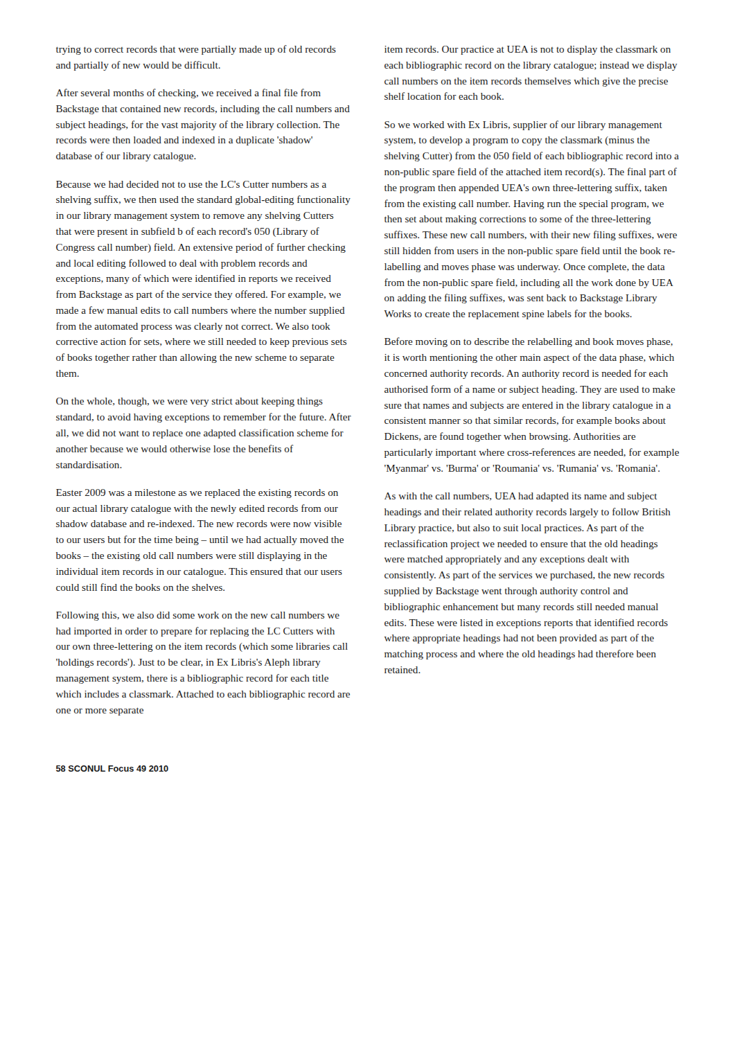trying to correct records that were partially made up of old records and partially of new would be difficult.
After several months of checking, we received a final file from Backstage that contained new records, including the call numbers and subject headings, for the vast majority of the library collection. The records were then loaded and indexed in a duplicate 'shadow' database of our library catalogue.
Because we had decided not to use the LC's Cutter numbers as a shelving suffix, we then used the standard global-editing functionality in our library management system to remove any shelving Cutters that were present in subfield b of each record's 050 (Library of Congress call number) field. An extensive period of further checking and local editing followed to deal with problem records and exceptions, many of which were identified in reports we received from Backstage as part of the service they offered. For example, we made a few manual edits to call numbers where the number supplied from the automated process was clearly not correct. We also took corrective action for sets, where we still needed to keep previous sets of books together rather than allowing the new scheme to separate them.
On the whole, though, we were very strict about keeping things standard, to avoid having exceptions to remember for the future. After all, we did not want to replace one adapted classification scheme for another because we would otherwise lose the benefits of standardisation.
Easter 2009 was a milestone as we replaced the existing records on our actual library catalogue with the newly edited records from our shadow database and re-indexed. The new records were now visible to our users but for the time being – until we had actually moved the books – the existing old call numbers were still displaying in the individual item records in our catalogue. This ensured that our users could still find the books on the shelves.
Following this, we also did some work on the new call numbers we had imported in order to prepare for replacing the LC Cutters with our own three-lettering on the item records (which some libraries call 'holdings records'). Just to be clear, in Ex Libris's Aleph library management system, there is a bibliographic record for each title which includes a classmark. Attached to each bibliographic record are one or more separate
item records. Our practice at UEA is not to display the classmark on each bibliographic record on the library catalogue; instead we display call numbers on the item records themselves which give the precise shelf location for each book.
So we worked with Ex Libris, supplier of our library management system, to develop a program to copy the classmark (minus the shelving Cutter) from the 050 field of each bibliographic record into a non-public spare field of the attached item record(s). The final part of the program then appended UEA's own three-lettering suffix, taken from the existing call number. Having run the special program, we then set about making corrections to some of the three-lettering suffixes. These new call numbers, with their new filing suffixes, were still hidden from users in the non-public spare field until the book re-labelling and moves phase was underway. Once complete, the data from the non-public spare field, including all the work done by UEA on adding the filing suffixes, was sent back to Backstage Library Works to create the replacement spine labels for the books.
Before moving on to describe the relabelling and book moves phase, it is worth mentioning the other main aspect of the data phase, which concerned authority records. An authority record is needed for each authorised form of a name or subject heading. They are used to make sure that names and subjects are entered in the library catalogue in a consistent manner so that similar records, for example books about Dickens, are found together when browsing. Authorities are particularly important where cross-references are needed, for example 'Myanmar' vs. 'Burma' or 'Roumania' vs. 'Rumania' vs. 'Romania'.
As with the call numbers, UEA had adapted its name and subject headings and their related authority records largely to follow British Library practice, but also to suit local practices. As part of the reclassification project we needed to ensure that the old headings were matched appropriately and any exceptions dealt with consistently. As part of the services we purchased, the new records supplied by Backstage went through authority control and bibliographic enhancement but many records still needed manual edits. These were listed in exceptions reports that identified records where appropriate headings had not been provided as part of the matching process and where the old headings had therefore been retained.
58 SCONUL Focus 49 2010